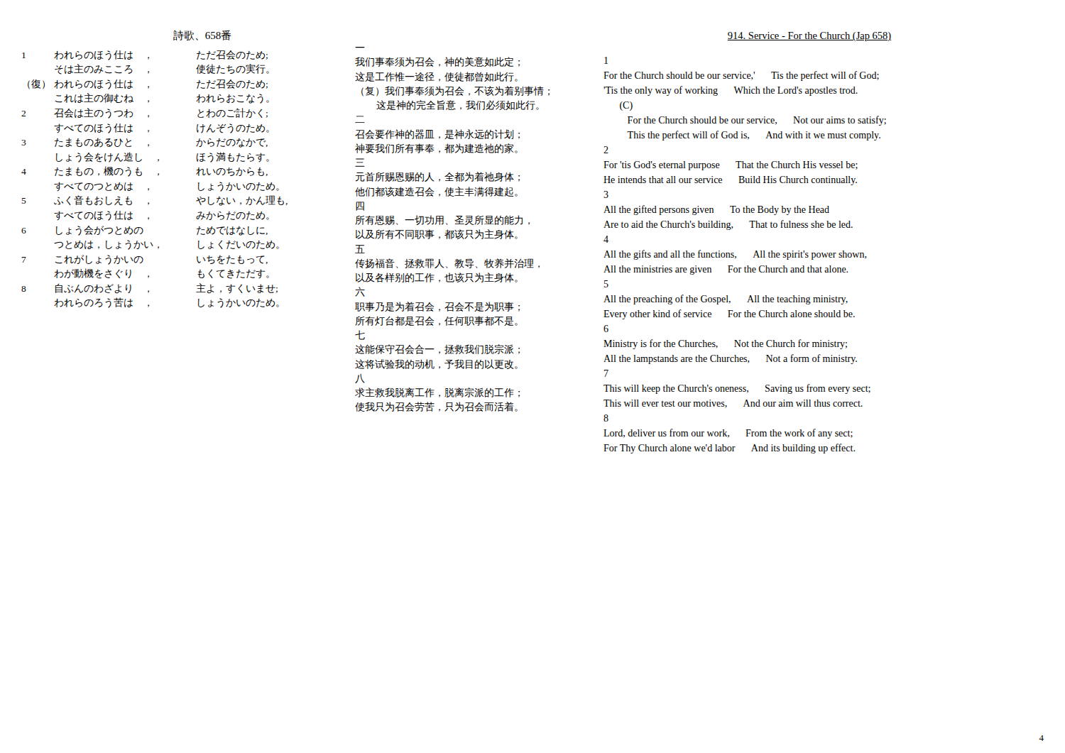詩歌、658番
| 1 | われらのほう仕は ， | ただ召会のため; |
| | そは主のみこころ ， | 使徒たちの実行。 |
| （復） | われらのほう仕は ， | ただ召会のため; |
| | これは主の御むね ， | われらおこなう。 |
| 2 | 召会は主のうつわ ， | とわのご計かく; |
| | すべてのほう仕は ， | けんぞうのため。 |
| 3 | たまものあるひと ， | からだのなかで, |
| | しょう会をけん造し ， | ほう満もたらす。 |
| 4 | たまもの，機のうも ， | れいのちからも, |
| | すべてのつとめは ， | しょうかいのため。 |
| 5 | ふく音もおしえも ， | やしない，かん理も, |
| | すべてのほう仕は ， | みからだのため。 |
| 6 | しょう会がつとめの | ためではなしに, |
| | つとめは，しょうかい， | しょくだいのため。 |
| 7 | これがしょうかいの | いちをたもって, |
| | わが動機をさぐり ， | もくてきただす。 |
| 8 | 自ぶんのわざより ， | 主よ，すくいませ; |
| | われらのろう苦は ， | しょうかいのため。 |
一
我们事奉须为召会，神的美意如此定；
这是工作惟一途径，使徒都曾如此行。
（复）我们事奉须为召会，不该为着别事情；
这是神的完全旨意，我们必须如此行。
二
召会要作神的器皿，是神永远的计划；
神要我们所有事奉，都为建造祂的家。
三
元首所赐恩赐的人，全都为着祂身体；
他们都该建造召会，使主丰满得建起。
四
所有恩赐、一切功用、圣灵所显的能力，
以及所有不同职事，都该只为主身体。
五
传扬福音、拯救罪人、教导、牧养并治理，
以及各样别的工作，也该只为主身体。
六
职事乃是为着召会，召会不是为职事；
所有灯台都是召会，任何职事都不是。
七
这能保守召会合一，拯救我们脱宗派；
这将试验我的动机，予我目的以更改。
八
求主救我脱离工作，脱离宗派的工作；
使我只为召会劳苦，只为召会而活着。
914. Service - For the Church (Jap 658)
1
For the Church should be our service,' Tis the perfect will of God;
'Tis the only way of working Which the Lord's apostles trod.
(C)
For the Church should be our service, Not our aims to satisfy;
This the perfect will of God is, And with it we must comply.
2
For 'tis God's eternal purpose That the Church His vessel be;
He intends that all our service Build His Church continually.
3
All the gifted persons given To the Body by the Head
Are to aid the Church's building, That to fulness she be led.
4
All the gifts and all the functions, All the spirit's power shown,
All the ministries are given For the Church and that alone.
5
All the preaching of the Gospel, All the teaching ministry,
Every other kind of service For the Church alone should be.
6
Ministry is for the Churches, Not the Church for ministry;
All the lampstands are the Churches, Not a form of ministry.
7
This will keep the Church's oneness, Saving us from every sect;
This will ever test our motives, And our aim will thus correct.
8
Lord, deliver us from our work, From the work of any sect;
For Thy Church alone we'd labor And its building up effect.
4